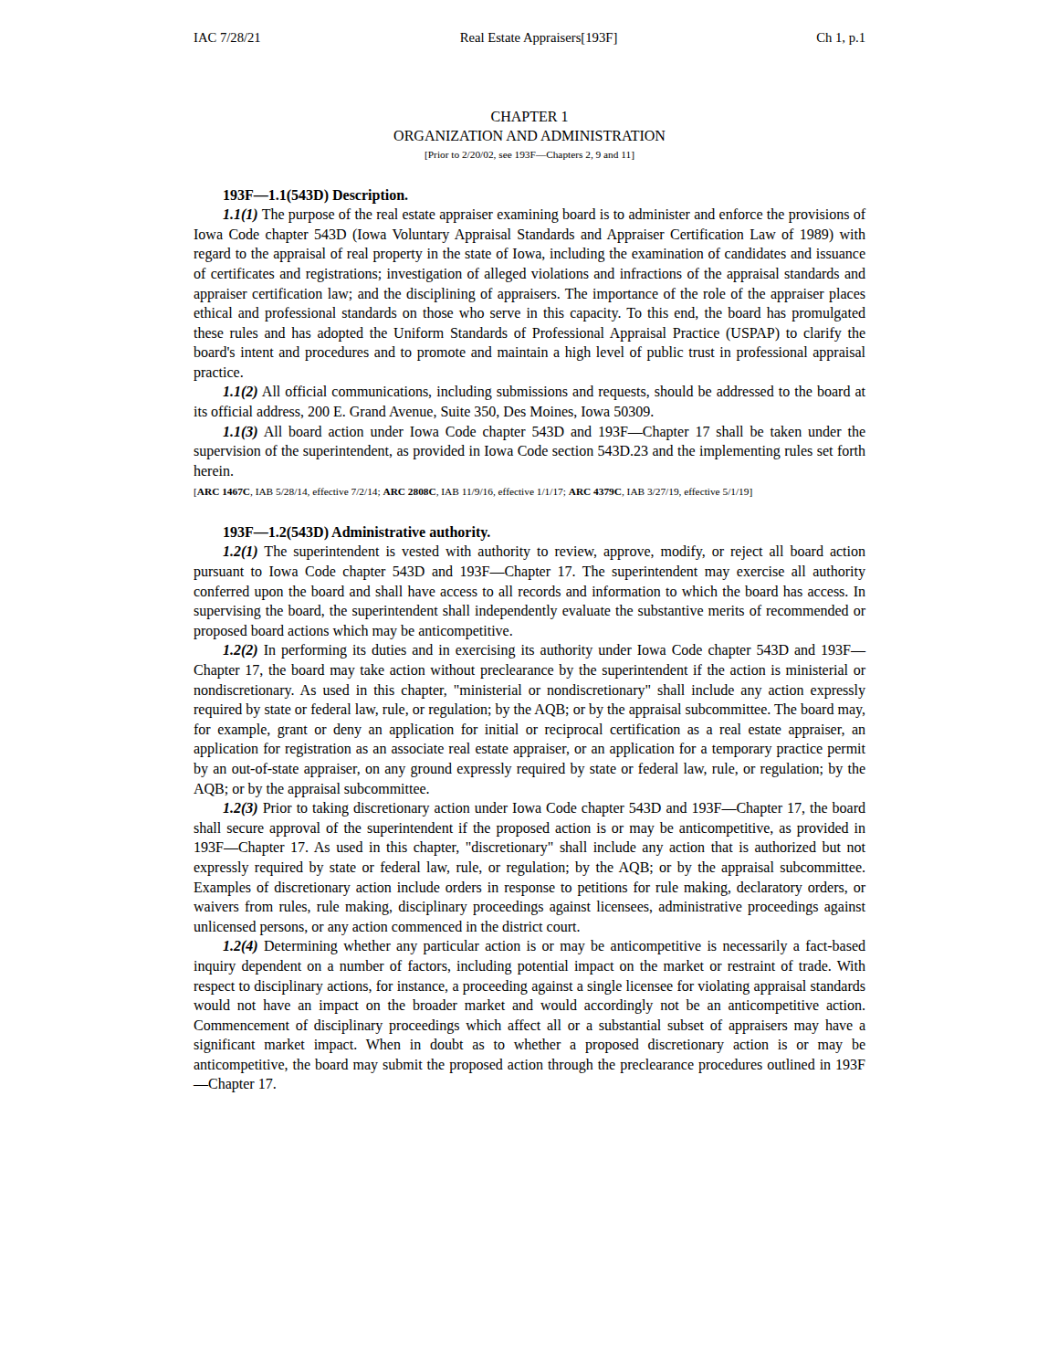IAC 7/28/21 Real Estate Appraisers[193F] Ch 1, p.1
CHAPTER 1 ORGANIZATION AND ADMINISTRATION
[Prior to 2/20/02, see 193F—Chapters 2, 9 and 11]
193F—1.1(543D) Description.
1.1(1) The purpose of the real estate appraiser examining board is to administer and enforce the provisions of Iowa Code chapter 543D (Iowa Voluntary Appraisal Standards and Appraiser Certification Law of 1989) with regard to the appraisal of real property in the state of Iowa, including the examination of candidates and issuance of certificates and registrations; investigation of alleged violations and infractions of the appraisal standards and appraiser certification law; and the disciplining of appraisers. The importance of the role of the appraiser places ethical and professional standards on those who serve in this capacity. To this end, the board has promulgated these rules and has adopted the Uniform Standards of Professional Appraisal Practice (USPAP) to clarify the board's intent and procedures and to promote and maintain a high level of public trust in professional appraisal practice.
1.1(2) All official communications, including submissions and requests, should be addressed to the board at its official address, 200 E. Grand Avenue, Suite 350, Des Moines, Iowa 50309.
1.1(3) All board action under Iowa Code chapter 543D and 193F—Chapter 17 shall be taken under the supervision of the superintendent, as provided in Iowa Code section 543D.23 and the implementing rules set forth herein.
[ARC 1467C, IAB 5/28/14, effective 7/2/14; ARC 2808C, IAB 11/9/16, effective 1/1/17; ARC 4379C, IAB 3/27/19, effective 5/1/19]
193F—1.2(543D) Administrative authority.
1.2(1) The superintendent is vested with authority to review, approve, modify, or reject all board action pursuant to Iowa Code chapter 543D and 193F—Chapter 17. The superintendent may exercise all authority conferred upon the board and shall have access to all records and information to which the board has access. In supervising the board, the superintendent shall independently evaluate the substantive merits of recommended or proposed board actions which may be anticompetitive.
1.2(2) In performing its duties and in exercising its authority under Iowa Code chapter 543D and 193F—Chapter 17, the board may take action without preclearance by the superintendent if the action is ministerial or nondiscretionary. As used in this chapter, "ministerial or nondiscretionary" shall include any action expressly required by state or federal law, rule, or regulation; by the AQB; or by the appraisal subcommittee. The board may, for example, grant or deny an application for initial or reciprocal certification as a real estate appraiser, an application for registration as an associate real estate appraiser, or an application for a temporary practice permit by an out-of-state appraiser, on any ground expressly required by state or federal law, rule, or regulation; by the AQB; or by the appraisal subcommittee.
1.2(3) Prior to taking discretionary action under Iowa Code chapter 543D and 193F—Chapter 17, the board shall secure approval of the superintendent if the proposed action is or may be anticompetitive, as provided in 193F—Chapter 17. As used in this chapter, "discretionary" shall include any action that is authorized but not expressly required by state or federal law, rule, or regulation; by the AQB; or by the appraisal subcommittee. Examples of discretionary action include orders in response to petitions for rule making, declaratory orders, or waivers from rules, rule making, disciplinary proceedings against licensees, administrative proceedings against unlicensed persons, or any action commenced in the district court.
1.2(4) Determining whether any particular action is or may be anticompetitive is necessarily a fact-based inquiry dependent on a number of factors, including potential impact on the market or restraint of trade. With respect to disciplinary actions, for instance, a proceeding against a single licensee for violating appraisal standards would not have an impact on the broader market and would accordingly not be an anticompetitive action. Commencement of disciplinary proceedings which affect all or a substantial subset of appraisers may have a significant market impact. When in doubt as to whether a proposed discretionary action is or may be anticompetitive, the board may submit the proposed action through the preclearance procedures outlined in 193F—Chapter 17.